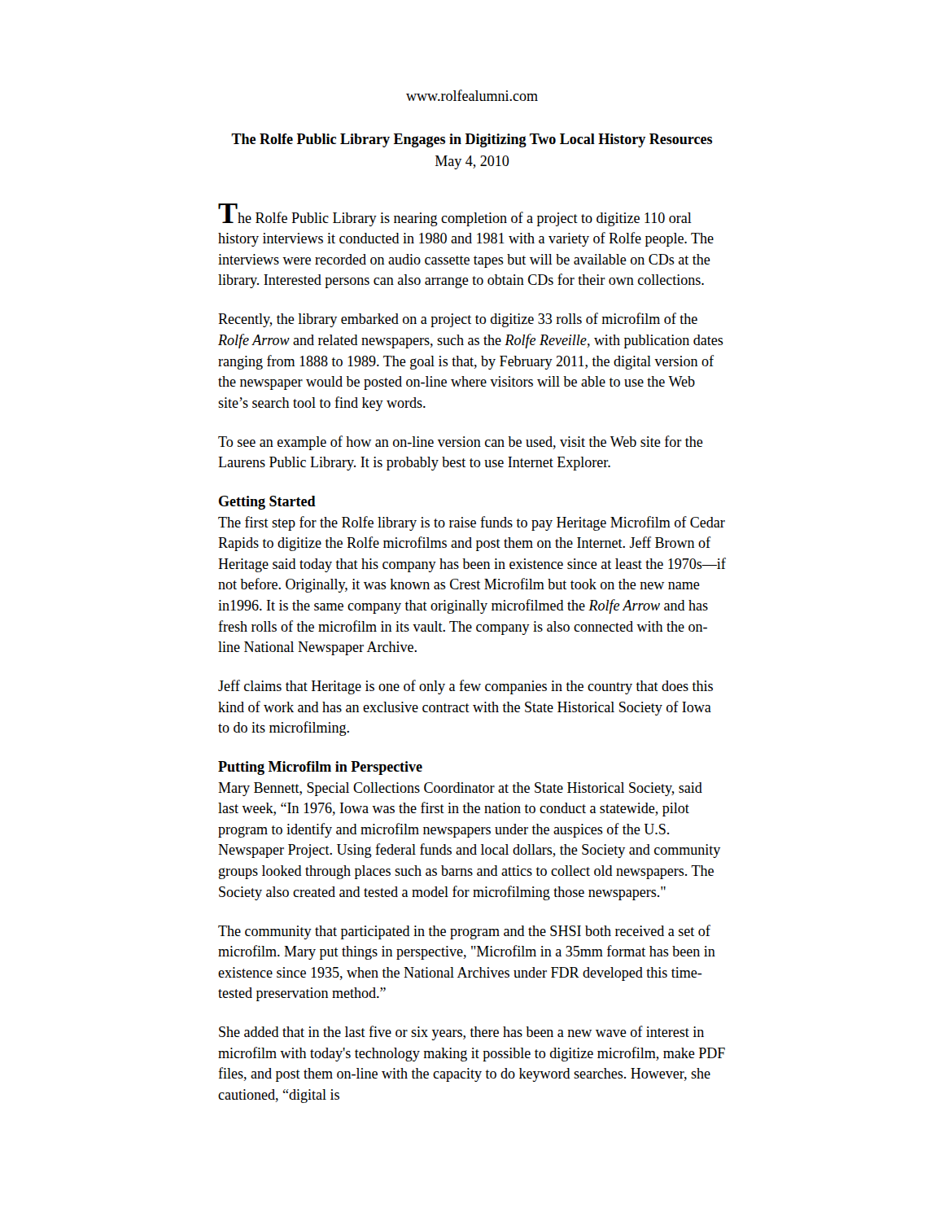www.rolfealumni.com
The Rolfe Public Library Engages in Digitizing Two Local History Resources
May 4, 2010
The Rolfe Public Library is nearing completion of a project to digitize 110 oral history interviews it conducted in 1980 and 1981 with a variety of Rolfe people. The interviews were recorded on audio cassette tapes but will be available on CDs at the library. Interested persons can also arrange to obtain CDs for their own collections.
Recently, the library embarked on a project to digitize 33 rolls of microfilm of the Rolfe Arrow and related newspapers, such as the Rolfe Reveille, with publication dates ranging from 1888 to 1989. The goal is that, by February 2011, the digital version of the newspaper would be posted on-line where visitors will be able to use the Web site’s search tool to find key words.
To see an example of how an on-line version can be used, visit the Web site for the Laurens Public Library. It is probably best to use Internet Explorer.
Getting Started
The first step for the Rolfe library is to raise funds to pay Heritage Microfilm of Cedar Rapids to digitize the Rolfe microfilms and post them on the Internet. Jeff Brown of Heritage said today that his company has been in existence since at least the 1970s—if not before. Originally, it was known as Crest Microfilm but took on the new name in1996. It is the same company that originally microfilmed the Rolfe Arrow and has fresh rolls of the microfilm in its vault. The company is also connected with the on-line National Newspaper Archive.
Jeff claims that Heritage is one of only a few companies in the country that does this kind of work and has an exclusive contract with the State Historical Society of Iowa to do its microfilming.
Putting Microfilm in Perspective
Mary Bennett, Special Collections Coordinator at the State Historical Society, said last week, “In 1976, Iowa was the first in the nation to conduct a statewide, pilot program to identify and microfilm newspapers under the auspices of the U.S. Newspaper Project. Using federal funds and local dollars, the Society and community groups looked through places such as barns and attics to collect old newspapers. The Society also created and tested a model for microfilming those newspapers."
The community that participated in the program and the SHSI both received a set of microfilm. Mary put things in perspective, "Microfilm in a 35mm format has been in existence since 1935, when the National Archives under FDR developed this time-tested preservation method.”
She added that in the last five or six years, there has been a new wave of interest in microfilm with today's technology making it possible to digitize microfilm, make PDF files, and post them on-line with the capacity to do keyword searches. However, she cautioned, “digital is